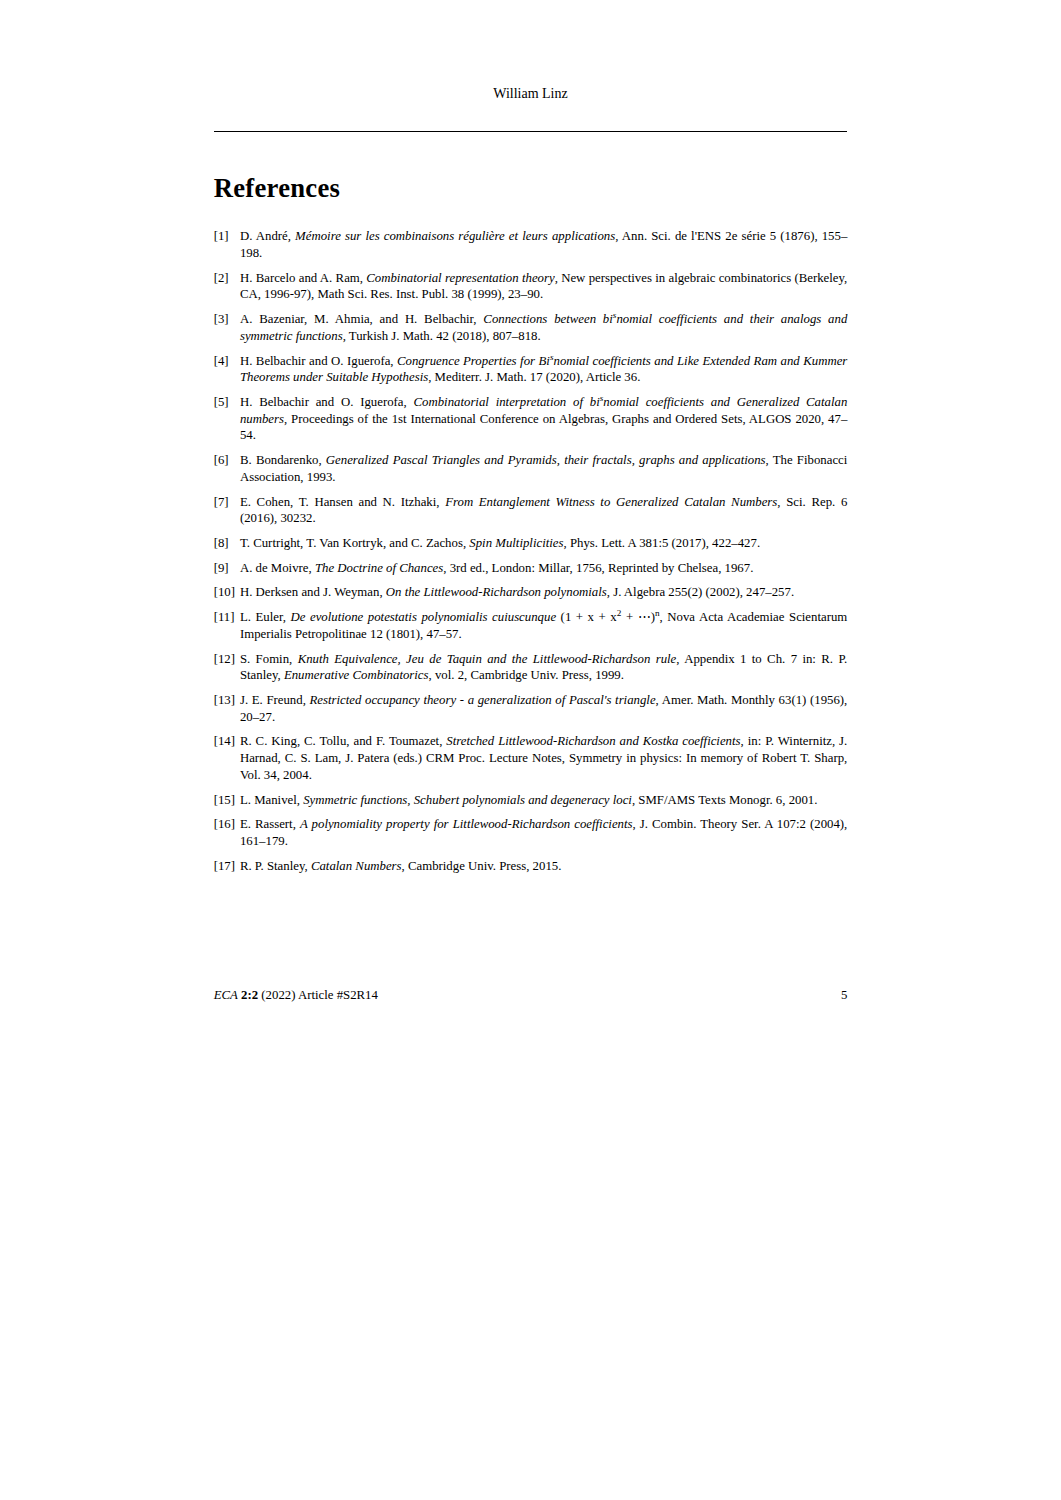William Linz
References
[1] D. André, Mémoire sur les combinaisons régulière et leurs applications, Ann. Sci. de l'ENS 2e série 5 (1876), 155–198.
[2] H. Barcelo and A. Ram, Combinatorial representation theory, New perspectives in algebraic combinatorics (Berkeley, CA, 1996-97), Math Sci. Res. Inst. Publ. 38 (1999), 23–90.
[3] A. Bazeniar, M. Ahmia, and H. Belbachir, Connections between bisnomial coefficients and their analogs and symmetric functions, Turkish J. Math. 42 (2018), 807–818.
[4] H. Belbachir and O. Iguerofa, Congruence Properties for Bisnomial coefficients and Like Extended Ram and Kummer Theorems under Suitable Hypothesis, Mediterr. J. Math. 17 (2020), Article 36.
[5] H. Belbachir and O. Iguerofa, Combinatorial interpretation of bisnomial coefficients and Generalized Catalan numbers, Proceedings of the 1st International Conference on Algebras, Graphs and Ordered Sets, ALGOS 2020, 47–54.
[6] B. Bondarenko, Generalized Pascal Triangles and Pyramids, their fractals, graphs and applications, The Fibonacci Association, 1993.
[7] E. Cohen, T. Hansen and N. Itzhaki, From Entanglement Witness to Generalized Catalan Numbers, Sci. Rep. 6 (2016), 30232.
[8] T. Curtright, T. Van Kortryk, and C. Zachos, Spin Multiplicities, Phys. Lett. A 381:5 (2017), 422–427.
[9] A. de Moivre, The Doctrine of Chances, 3rd ed., London: Millar, 1756, Reprinted by Chelsea, 1967.
[10] H. Derksen and J. Weyman, On the Littlewood-Richardson polynomials, J. Algebra 255(2) (2002), 247–257.
[11] L. Euler, De evolutione potestatis polynomialis cuiuscunque (1 + x + x2 + ⋯)n, Nova Acta Academiae Scientarum Imperialis Petropolitinae 12 (1801), 47–57.
[12] S. Fomin, Knuth Equivalence, Jeu de Taquin and the Littlewood-Richardson rule, Appendix 1 to Ch. 7 in: R. P. Stanley, Enumerative Combinatorics, vol. 2, Cambridge Univ. Press, 1999.
[13] J. E. Freund, Restricted occupancy theory - a generalization of Pascal's triangle, Amer. Math. Monthly 63(1) (1956), 20–27.
[14] R. C. King, C. Tollu, and F. Toumazet, Stretched Littlewood-Richardson and Kostka coefficients, in: P. Winternitz, J. Harnad, C. S. Lam, J. Patera (eds.) CRM Proc. Lecture Notes, Symmetry in physics: In memory of Robert T. Sharp, Vol. 34, 2004.
[15] L. Manivel, Symmetric functions, Schubert polynomials and degeneracy loci, SMF/AMS Texts Monogr. 6, 2001.
[16] E. Rassert, A polynomiality property for Littlewood-Richardson coefficients, J. Combin. Theory Ser. A 107:2 (2004), 161–179.
[17] R. P. Stanley, Catalan Numbers, Cambridge Univ. Press, 2015.
ECA 2:2 (2022) Article #S2R14
5